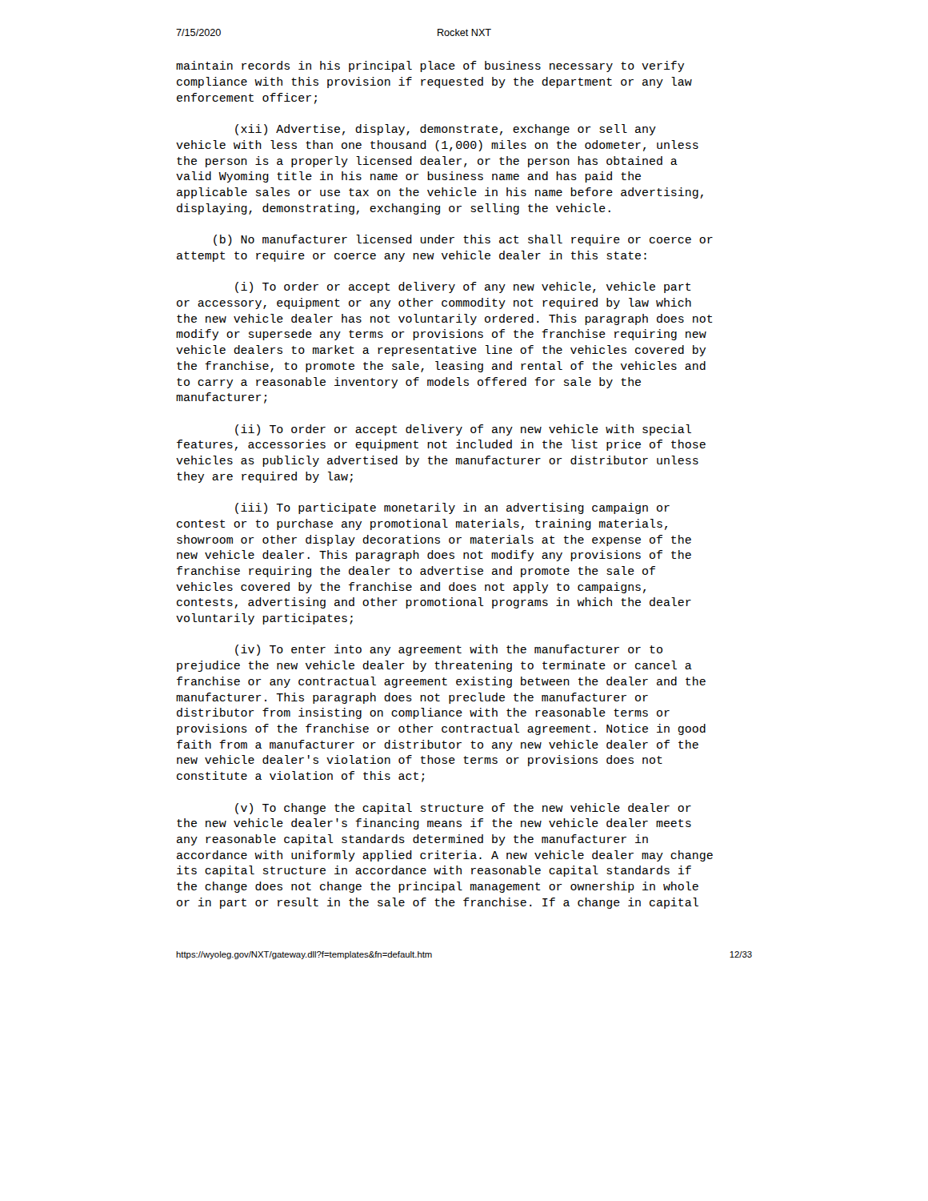7/15/2020 Rocket NXT
maintain records in his principal place of business necessary to verify compliance with this provision if requested by the department or any law enforcement officer; (xii) Advertise, display, demonstrate, exchange or sell any vehicle with less than one thousand (1,000) miles on the odometer, unless the person is a properly licensed dealer, or the person has obtained a valid Wyoming title in his name or business name and has paid the applicable sales or use tax on the vehicle in his name before advertising, displaying, demonstrating, exchanging or selling the vehicle. (b) No manufacturer licensed under this act shall require or coerce or attempt to require or coerce any new vehicle dealer in this state: (i) To order or accept delivery of any new vehicle, vehicle part or accessory, equipment or any other commodity not required by law which the new vehicle dealer has not voluntarily ordered. This paragraph does not modify or supersede any terms or provisions of the franchise requiring new vehicle dealers to market a representative line of the vehicles covered by the franchise, to promote the sale, leasing and rental of the vehicles and to carry a reasonable inventory of models offered for sale by the manufacturer; (ii) To order or accept delivery of any new vehicle with special features, accessories or equipment not included in the list price of those vehicles as publicly advertised by the manufacturer or distributor unless they are required by law; (iii) To participate monetarily in an advertising campaign or contest or to purchase any promotional materials, training materials, showroom or other display decorations or materials at the expense of the new vehicle dealer. This paragraph does not modify any provisions of the franchise requiring the dealer to advertise and promote the sale of vehicles covered by the franchise and does not apply to campaigns, contests, advertising and other promotional programs in which the dealer voluntarily participates; (iv) To enter into any agreement with the manufacturer or to prejudice the new vehicle dealer by threatening to terminate or cancel a franchise or any contractual agreement existing between the dealer and the manufacturer. This paragraph does not preclude the manufacturer or distributor from insisting on compliance with the reasonable terms or provisions of the franchise or other contractual agreement. Notice in good faith from a manufacturer or distributor to any new vehicle dealer of the new vehicle dealer's violation of those terms or provisions does not constitute a violation of this act; (v) To change the capital structure of the new vehicle dealer or the new vehicle dealer's financing means if the new vehicle dealer meets any reasonable capital standards determined by the manufacturer in accordance with uniformly applied criteria. A new vehicle dealer may change its capital structure in accordance with reasonable capital standards if the change does not change the principal management or ownership in whole or in part or result in the sale of the franchise. If a change in capital
https://wyoleg.gov/NXT/gateway.dll?f=templates&fn=default.htm 12/33